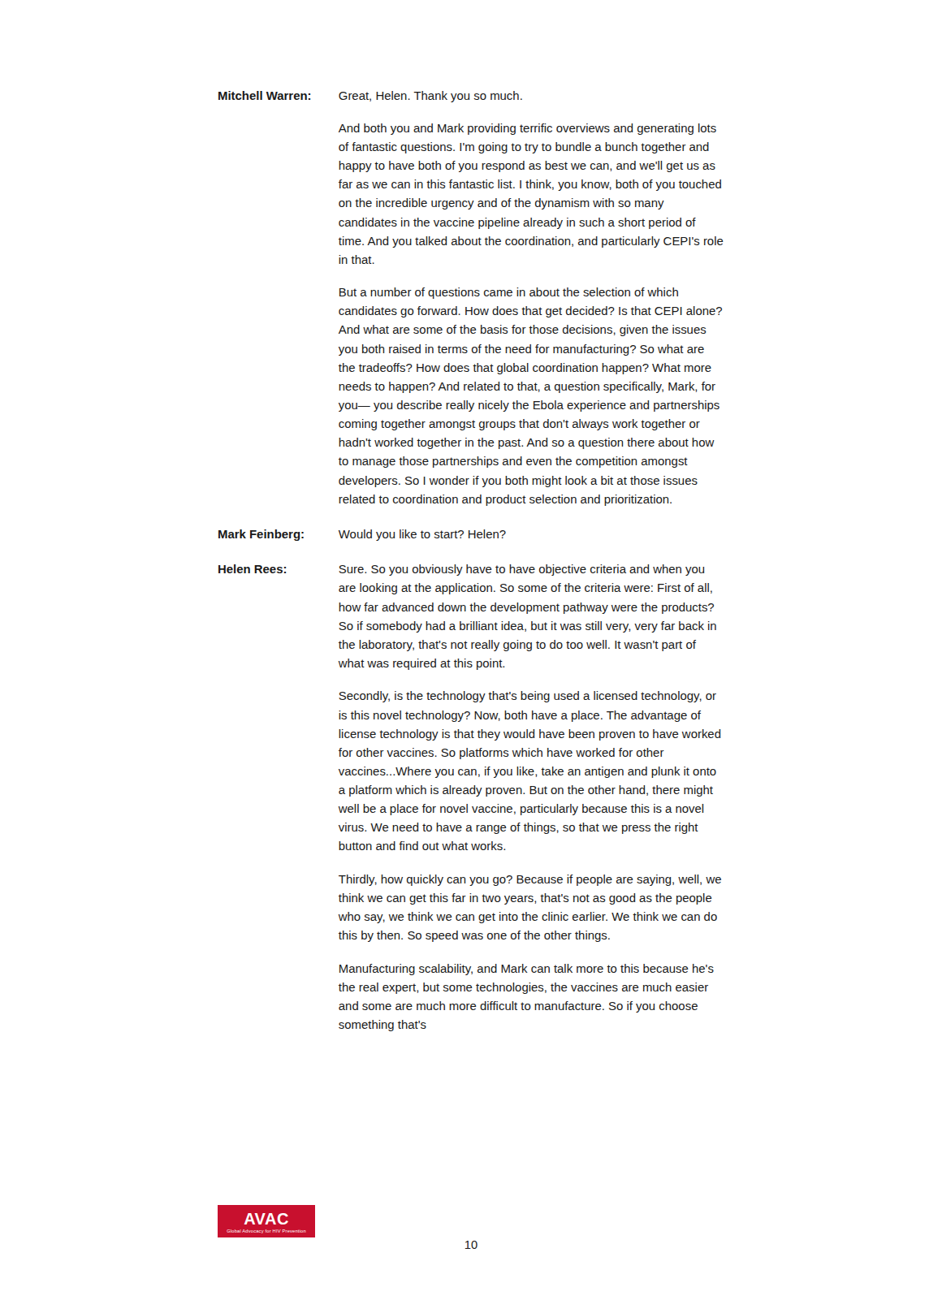Mitchell Warren:
Great, Helen. Thank you so much.
And both you and Mark providing terrific overviews and generating lots of fantastic questions. I'm going to try to bundle a bunch together and happy to have both of you respond as best we can, and we'll get us as far as we can in this fantastic list. I think, you know, both of you touched on the incredible urgency and of the dynamism with so many candidates in the vaccine pipeline already in such a short period of time. And you talked about the coordination, and particularly CEPI's role in that.
But a number of questions came in about the selection of which candidates go forward. How does that get decided? Is that CEPI alone? And what are some of the basis for those decisions, given the issues you both raised in terms of the need for manufacturing? So what are the tradeoffs? How does that global coordination happen? What more needs to happen? And related to that, a question specifically, Mark, for you— you describe really nicely the Ebola experience and partnerships coming together amongst groups that don't always work together or hadn't worked together in the past. And so a question there about how to manage those partnerships and even the competition amongst developers. So I wonder if you both might look a bit at those issues related to coordination and product selection and prioritization.
Mark Feinberg:
Would you like to start? Helen?
Helen Rees:
Sure. So you obviously have to have objective criteria and when you are looking at the application. So some of the criteria were: First of all, how far advanced down the development pathway were the products? So if somebody had a brilliant idea, but it was still very, very far back in the laboratory, that's not really going to do too well. It wasn't part of what was required at this point.
Secondly, is the technology that's being used a licensed technology, or is this novel technology? Now, both have a place. The advantage of license technology is that they would have been proven to have worked for other vaccines. So platforms which have worked for other vaccines...Where you can, if you like, take an antigen and plunk it onto a platform which is already proven. But on the other hand, there might well be a place for novel vaccine, particularly because this is a novel virus. We need to have a range of things, so that we press the right button and find out what works.
Thirdly, how quickly can you go? Because if people are saying, well, we think we can get this far in two years, that's not as good as the people who say, we think we can get into the clinic earlier. We think we can do this by then. So speed was one of the other things.
Manufacturing scalability, and Mark can talk more to this because he's the real expert, but some technologies, the vaccines are much easier and some are much more difficult to manufacture. So if you choose something that's
AVAC Global Advocacy for HIV Prevention
10